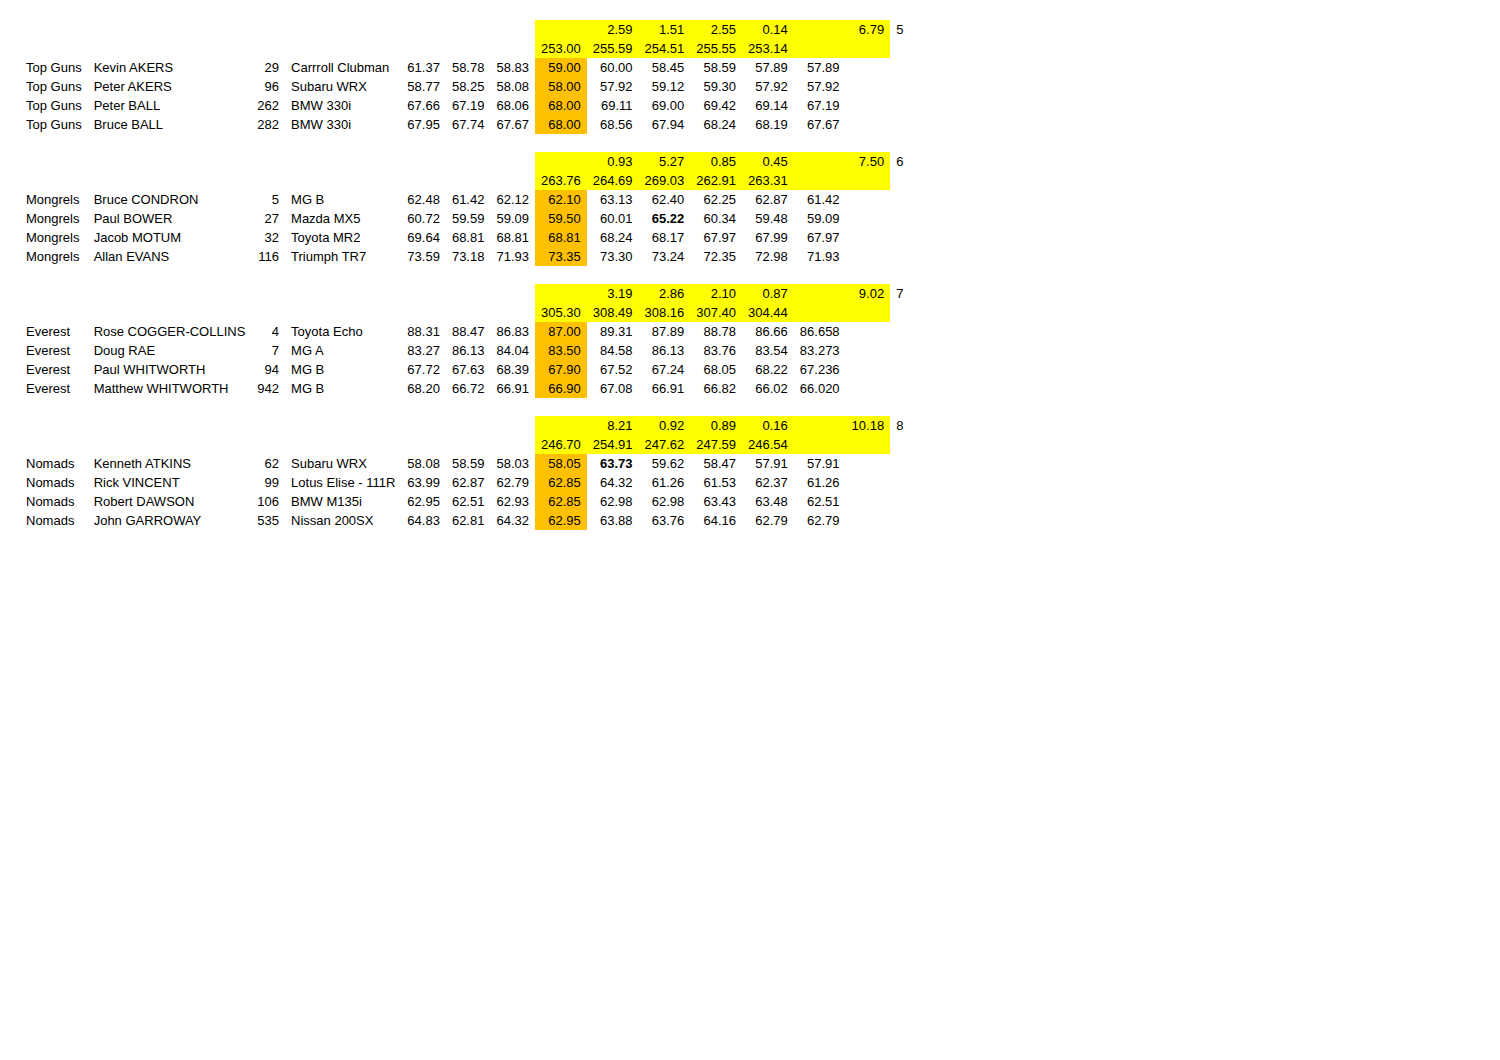| | | | | | | | | 2.59 | 1.51 | 2.55 | 0.14 | | 6.79 | 5 |
| | | | | | | | 253.00 | 255.59 | 254.51 | 255.55 | 253.14 | | | |
| Top Guns | Kevin AKERS | 29 | Carrroll Clubman | 61.37 | 58.78 | 58.83 | 59.00 | 60.00 | 58.45 | 58.59 | 57.89 | 57.89 | | |
| Top Guns | Peter AKERS | 96 | Subaru WRX | 58.77 | 58.25 | 58.08 | 58.00 | 57.92 | 59.12 | 59.30 | 57.92 | 57.92 | | |
| Top Guns | Peter BALL | 262 | BMW 330i | 67.66 | 67.19 | 68.06 | 68.00 | 69.11 | 69.00 | 69.42 | 69.14 | 67.19 | | |
| Top Guns | Bruce BALL | 282 | BMW 330i | 67.95 | 67.74 | 67.67 | 68.00 | 68.56 | 67.94 | 68.24 | 68.19 | 67.67 | | |
| | | | | | | | | 0.93 | 5.27 | 0.85 | 0.45 | | 7.50 | 6 |
| | | | | | | | 263.76 | 264.69 | 269.03 | 262.91 | 263.31 | | | |
| Mongrels | Bruce CONDRON | 5 | MG B | 62.48 | 61.42 | 62.12 | 62.10 | 63.13 | 62.40 | 62.25 | 62.87 | 61.42 | | |
| Mongrels | Paul BOWER | 27 | Mazda MX5 | 60.72 | 59.59 | 59.09 | 59.50 | 60.01 | 65.22 | 60.34 | 59.48 | 59.09 | | |
| Mongrels | Jacob MOTUM | 32 | Toyota MR2 | 69.64 | 68.81 | 68.81 | 68.81 | 68.24 | 68.17 | 67.97 | 67.99 | 67.97 | | |
| Mongrels | Allan EVANS | 116 | Triumph TR7 | 73.59 | 73.18 | 71.93 | 73.35 | 73.30 | 73.24 | 72.35 | 72.98 | 71.93 | | |
| | | | | | | | | 3.19 | 2.86 | 2.10 | 0.87 | | 9.02 | 7 |
| | | | | | | | 305.30 | 308.49 | 308.16 | 307.40 | 304.44 | | | |
| Everest | Rose COGGER-COLLINS | 4 | Toyota Echo | 88.31 | 88.47 | 86.83 | 87.00 | 89.31 | 87.89 | 88.78 | 86.66 | 86.658 | | |
| Everest | Doug RAE | 7 | MG A | 83.27 | 86.13 | 84.04 | 83.50 | 84.58 | 86.13 | 83.76 | 83.54 | 83.273 | | |
| Everest | Paul WHITWORTH | 94 | MG B | 67.72 | 67.63 | 68.39 | 67.90 | 67.52 | 67.24 | 68.05 | 68.22 | 67.236 | | |
| Everest | Matthew WHITWORTH | 942 | MG B | 68.20 | 66.72 | 66.91 | 66.90 | 67.08 | 66.91 | 66.82 | 66.02 | 66.020 | | |
| | | | | | | | | 8.21 | 0.92 | 0.89 | 0.16 | | 10.18 | 8 |
| | | | | | | | 246.70 | 254.91 | 247.62 | 247.59 | 246.54 | | | |
| Nomads | Kenneth ATKINS | 62 | Subaru WRX | 58.08 | 58.59 | 58.03 | 58.05 | 63.73 | 59.62 | 58.47 | 57.91 | 57.91 | | |
| Nomads | Rick VINCENT | 99 | Lotus Elise - 111R | 63.99 | 62.87 | 62.79 | 62.85 | 64.32 | 61.26 | 61.53 | 62.37 | 61.26 | | |
| Nomads | Robert DAWSON | 106 | BMW M135i | 62.95 | 62.51 | 62.93 | 62.85 | 62.98 | 62.98 | 63.43 | 63.48 | 62.51 | | |
| Nomads | John GARROWAY | 535 | Nissan 200SX | 64.83 | 62.81 | 64.32 | 62.95 | 63.88 | 63.76 | 64.16 | 62.79 | 62.79 | | |